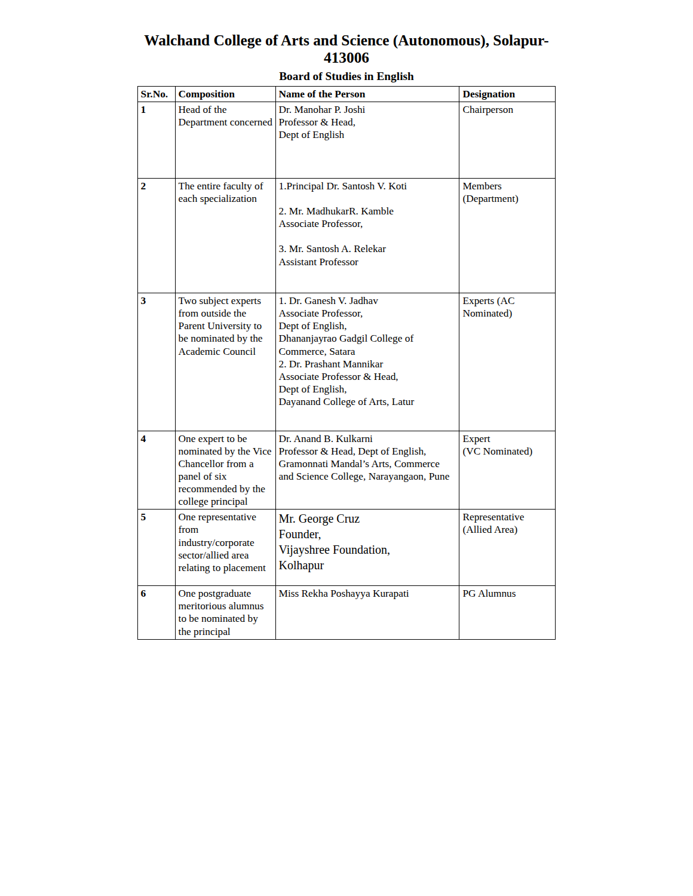Walchand College of Arts and Science (Autonomous), Solapur-413006
Board of Studies in English
| Sr.No. | Composition | Name of the Person | Designation |
| --- | --- | --- | --- |
| 1 | Head of the Department concerned | Dr. Manohar P. Joshi Professor & Head, Dept of English | Chairperson |
| 2 | The entire faculty of each specialization | 1.Principal Dr. Santosh V. Koti 2. Mr. MadhukarR. Kamble Associate Professor, 3. Mr. Santosh A. Relekar Assistant Professor | Members (Department) |
| 3 | Two subject experts from outside the Parent University to be nominated by the Academic Council | 1. Dr. Ganesh V. Jadhav Associate Professor, Dept of English, Dhananjayrao Gadgil College of Commerce, Satara 2. Dr. Prashant Mannikar Associate Professor & Head, Dept of English, Dayanand College of Arts, Latur | Experts (AC Nominated) |
| 4 | One expert to be nominated by the Vice Chancellor from a panel of six recommended by the college principal | Dr. Anand B. Kulkarni Professor & Head, Dept of English, Gramonnati Mandal’s Arts, Commerce and Science College, Narayangaon, Pune | Expert (VC Nominated) |
| 5 | One representative from industry/corporate sector/allied area relating to placement | Mr. George Cruz Founder, Vijayshree Foundation, Kolhapur | Representative (Allied Area) |
| 6 | One postgraduate meritorious alumnus to be nominated by the principal | Miss Rekha Poshayya Kurapati | PG Alumnus |